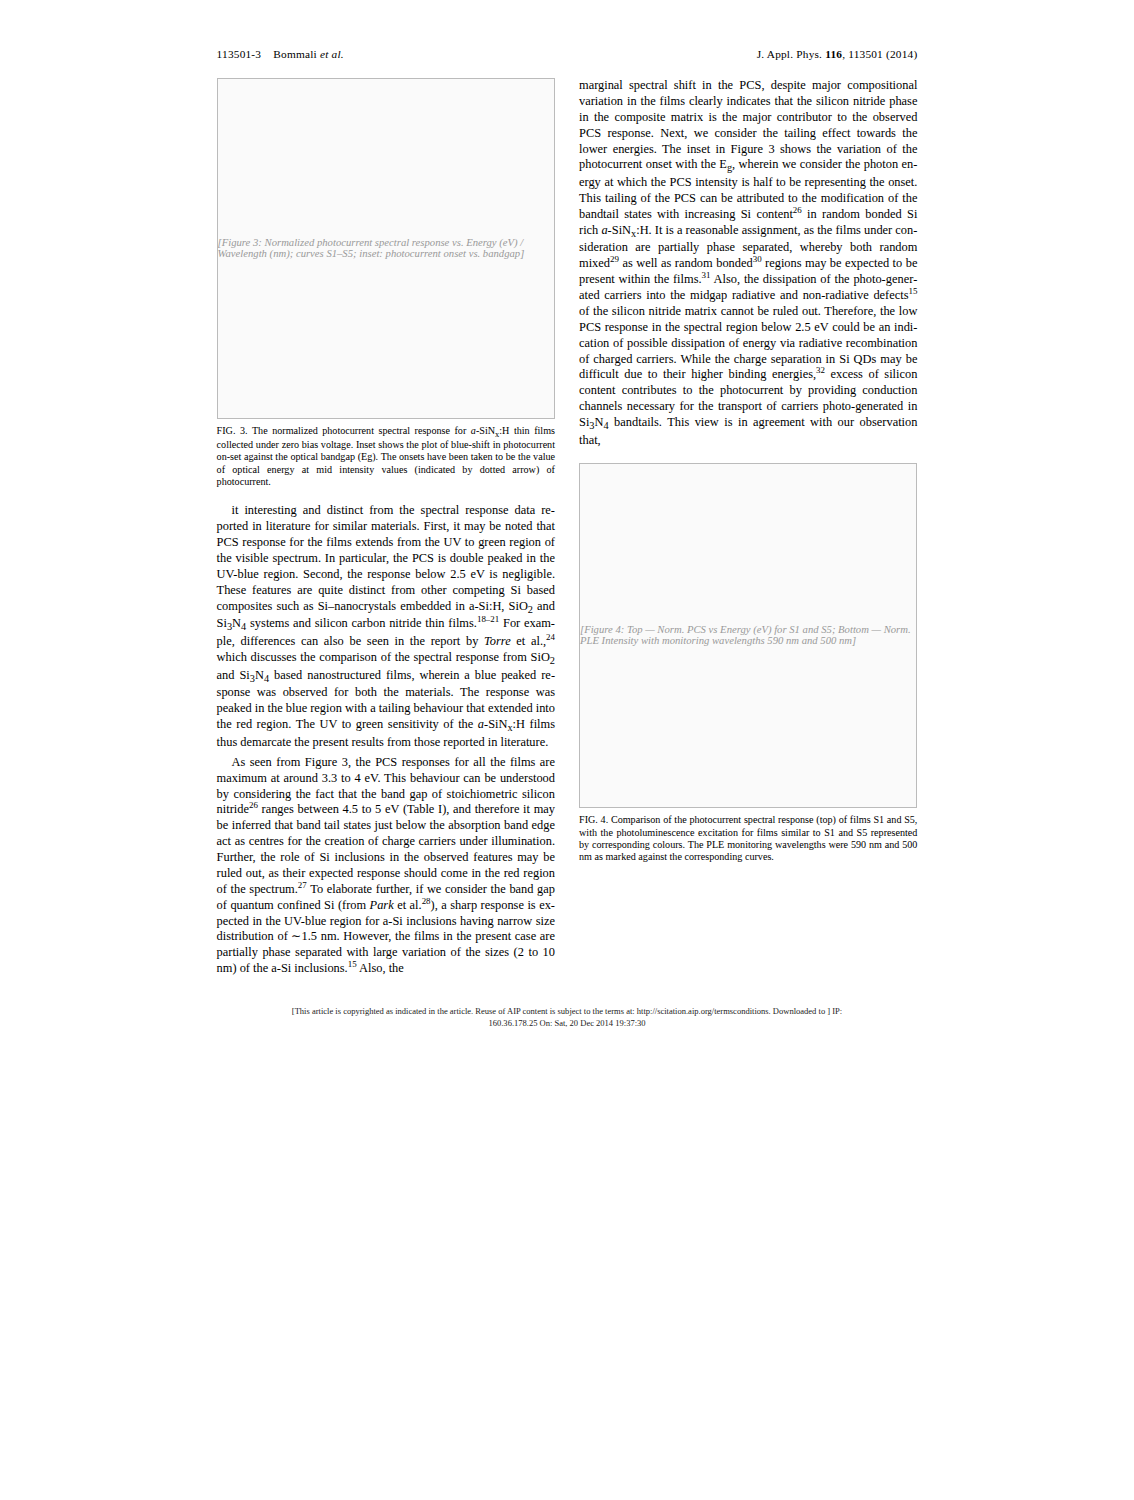113501-3 Bommali et al.
J. Appl. Phys. 116, 113501 (2014)
[Figure 3: Normalized photocurrent spectral response vs. Energy (eV) / Wavelength (nm); curves S1–S5; inset: photocurrent onset vs. bandgap]
FIG. 3. The normalized photocurrent spectral response for a-SiNx:H thin films collected under zero bias voltage. Inset shows the plot of blue-shift in photocurrent on-set against the optical bandgap (Eg). The onsets have been taken to be the value of optical energy at mid intensity values (indicated by dotted arrow) of photocurrent.
it interesting and distinct from the spectral response data reported in literature for similar materials. First, it may be noted that PCS response for the films extends from the UV to green region of the visible spectrum. In particular, the PCS is double peaked in the UV-blue region. Second, the response below 2.5 eV is negligible. These features are quite distinct from other competing Si based composites such as Si–nanocrystals embedded in a-Si:H, SiO2 and Si3N4 systems and silicon carbon nitride thin films.18–21 For example, differences can also be seen in the report by Torre et al.,24 which discusses the comparison of the spectral response from SiO2 and Si3N4 based nanostructured films, wherein a blue peaked response was observed for both the materials. The response was peaked in the blue region with a tailing behaviour that extended into the red region. The UV to green sensitivity of the a-SiNx:H films thus demarcate the present results from those reported in literature.
As seen from Figure 3, the PCS responses for all the films are maximum at around 3.3 to 4 eV. This behaviour can be understood by considering the fact that the band gap of stoichiometric silicon nitride26 ranges between 4.5 to 5 eV (Table I), and therefore it may be inferred that band tail states just below the absorption band edge act as centres for the creation of charge carriers under illumination. Further, the role of Si inclusions in the observed features may be ruled out, as their expected response should come in the red region of the spectrum.27 To elaborate further, if we consider the band gap of quantum confined Si (from Park et al.28), a sharp response is expected in the UV-blue region for a-Si inclusions having narrow size distribution of ∼1.5 nm. However, the films in the present case are partially phase separated with large variation of the sizes (2 to 10 nm) of the a-Si inclusions.15 Also, the
marginal spectral shift in the PCS, despite major compositional variation in the films clearly indicates that the silicon nitride phase in the composite matrix is the major contributor to the observed PCS response. Next, we consider the tailing effect towards the lower energies. The inset in Figure 3 shows the variation of the photocurrent onset with the Eg, wherein we consider the photon energy at which the PCS intensity is half to be representing the onset. This tailing of the PCS can be attributed to the modification of the bandtail states with increasing Si content26 in random bonded Si rich a-SiNx:H. It is a reasonable assignment, as the films under consideration are partially phase separated, whereby both random mixed29 as well as random bonded30 regions may be expected to be present within the films.31 Also, the dissipation of the photo-generated carriers into the midgap radiative and non-radiative defects15 of the silicon nitride matrix cannot be ruled out. Therefore, the low PCS response in the spectral region below 2.5 eV could be an indication of possible dissipation of energy via radiative recombination of charged carriers. While the charge separation in Si QDs may be difficult due to their higher binding energies,32 excess of silicon content contributes to the photocurrent by providing conduction channels necessary for the transport of carriers photo-generated in Si3N4 bandtails. This view is in agreement with our observation that,
[Figure 4: Top — Norm. PCS vs Energy (eV) for S1 and S5; Bottom — Norm. PLE Intensity with monitoring wavelengths 590 nm and 500 nm]
FIG. 4. Comparison of the photocurrent spectral response (top) of films S1 and S5, with the photoluminescence excitation for films similar to S1 and S5 represented by corresponding colours. The PLE monitoring wavelengths were 590 nm and 500 nm as marked against the corresponding curves.
[This article is copyrighted as indicated in the article. Reuse of AIP content is subject to the terms at: http://scitation.aip.org/termsconditions. Downloaded to ] IP:
160.36.178.25 On: Sat, 20 Dec 2014 19:37:30